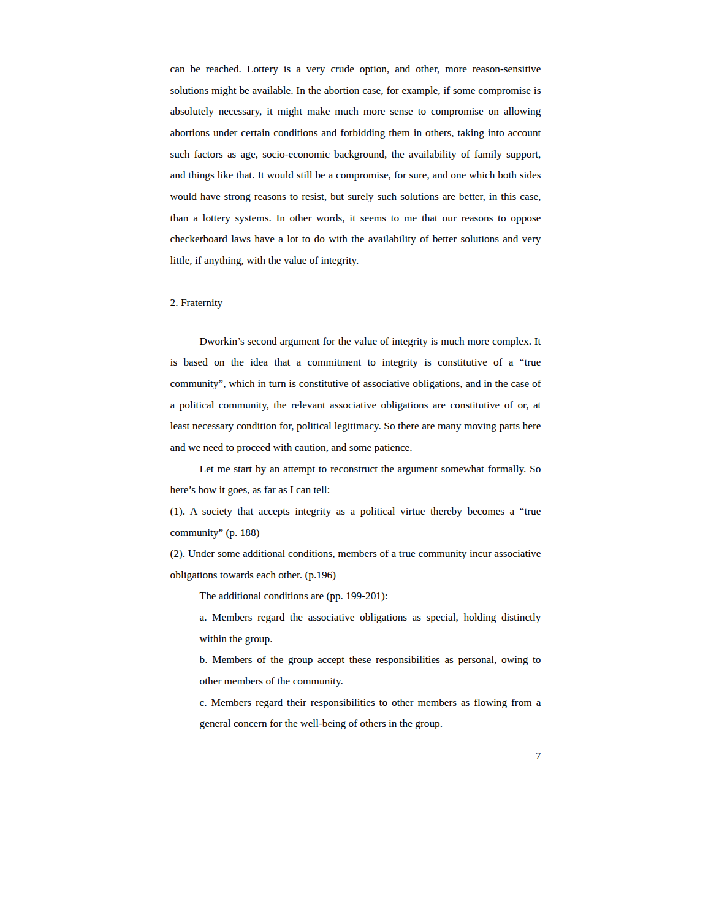can be reached. Lottery is a very crude option, and other, more reason-sensitive solutions might be available. In the abortion case, for example, if some compromise is absolutely necessary, it might make much more sense to compromise on allowing abortions under certain conditions and forbidding them in others, taking into account such factors as age, socio-economic background, the availability of family support, and things like that. It would still be a compromise, for sure, and one which both sides would have strong reasons to resist, but surely such solutions are better, in this case, than a lottery systems. In other words, it seems to me that our reasons to oppose checkerboard laws have a lot to do with the availability of better solutions and very little, if anything, with the value of integrity.
2. Fraternity
Dworkin’s second argument for the value of integrity is much more complex. It is based on the idea that a commitment to integrity is constitutive of a “true community”, which in turn is constitutive of associative obligations, and in the case of a political community, the relevant associative obligations are constitutive of or, at least necessary condition for, political legitimacy. So there are many moving parts here and we need to proceed with caution, and some patience.
Let me start by an attempt to reconstruct the argument somewhat formally. So here’s how it goes, as far as I can tell:
(1). A society that accepts integrity as a political virtue thereby becomes a “true community” (p. 188)
(2). Under some additional conditions, members of a true community incur associative obligations towards each other. (p.196)
The additional conditions are (pp. 199-201):
a. Members regard the associative obligations as special, holding distinctly within the group.
b. Members of the group accept these responsibilities as personal, owing to other members of the community.
c. Members regard their responsibilities to other members as flowing from a general concern for the well-being of others in the group.
7